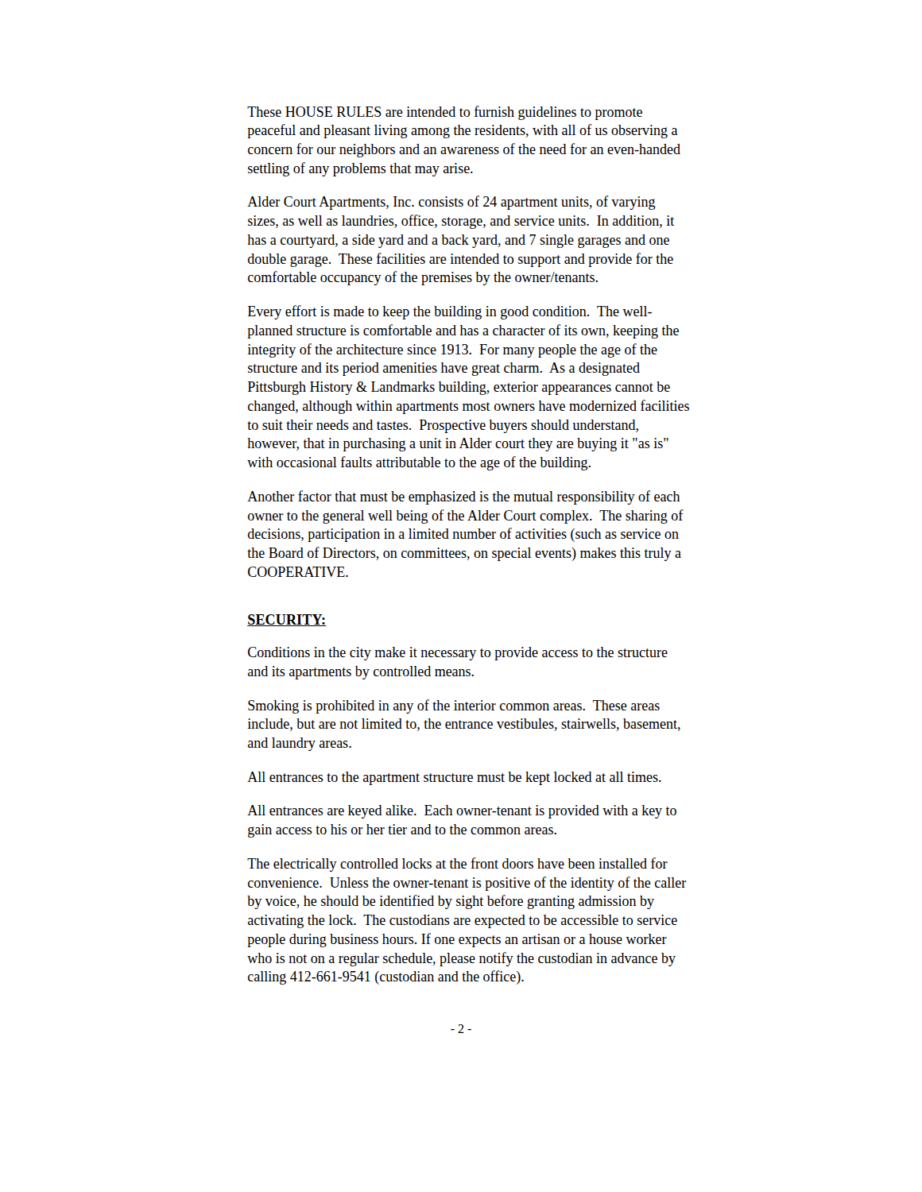These HOUSE RULES are intended to furnish guidelines to promote peaceful and pleasant living among the residents, with all of us observing a concern for our neighbors and an awareness of the need for an even-handed settling of any problems that may arise.
Alder Court Apartments, Inc. consists of 24 apartment units, of varying sizes, as well as laundries, office, storage, and service units. In addition, it has a courtyard, a side yard and a back yard, and 7 single garages and one double garage. These facilities are intended to support and provide for the comfortable occupancy of the premises by the owner/tenants.
Every effort is made to keep the building in good condition. The well-planned structure is comfortable and has a character of its own, keeping the integrity of the architecture since 1913. For many people the age of the structure and its period amenities have great charm. As a designated Pittsburgh History & Landmarks building, exterior appearances cannot be changed, although within apartments most owners have modernized facilities to suit their needs and tastes. Prospective buyers should understand, however, that in purchasing a unit in Alder court they are buying it "as is" with occasional faults attributable to the age of the building.
Another factor that must be emphasized is the mutual responsibility of each owner to the general well being of the Alder Court complex. The sharing of decisions, participation in a limited number of activities (such as service on the Board of Directors, on committees, on special events) makes this truly a COOPERATIVE.
SECURITY:
Conditions in the city make it necessary to provide access to the structure and its apartments by controlled means.
Smoking is prohibited in any of the interior common areas. These areas include, but are not limited to, the entrance vestibules, stairwells, basement, and laundry areas.
All entrances to the apartment structure must be kept locked at all times.
All entrances are keyed alike. Each owner-tenant is provided with a key to gain access to his or her tier and to the common areas.
The electrically controlled locks at the front doors have been installed for convenience. Unless the owner-tenant is positive of the identity of the caller by voice, he should be identified by sight before granting admission by activating the lock. The custodians are expected to be accessible to service people during business hours. If one expects an artisan or a house worker who is not on a regular schedule, please notify the custodian in advance by calling 412-661-9541 (custodian and the office).
- 2 -